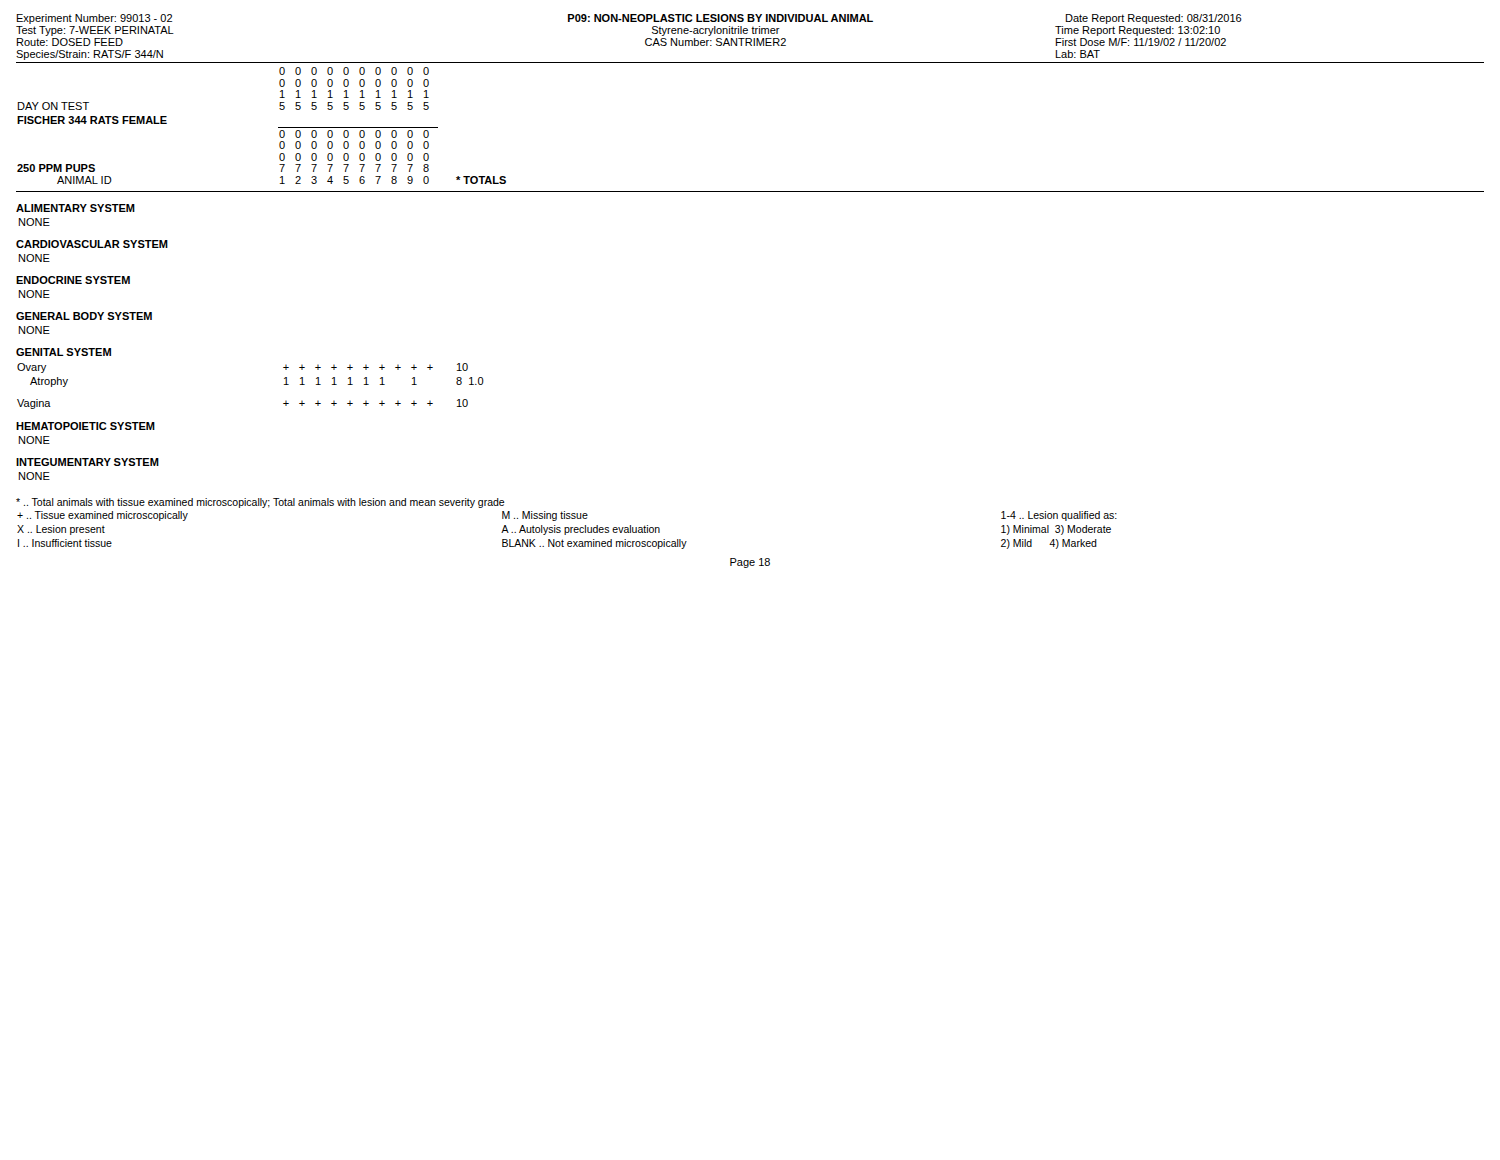| Experiment Number: 99013 - 02 | P09: NON-NEOPLASTIC LESIONS BY INDIVIDUAL ANIMAL | Date Report Requested: 08/31/2016 |
| Test Type: 7-WEEK PERINATAL | Styrene-acrylonitrile trimer | Time Report Requested: 13:02:10 |
| Route: DOSED FEED | CAS Number: SANTRIMER2 | First Dose M/F: 11/19/02 / 11/20/02 |
| Species/Strain: RATS/F 344/N | | Lab: BAT |
| DAY ON TEST | 0 0 1 5 | 0 0 1 5 | 0 0 1 5 | 0 0 1 5 | 0 0 1 5 | 0 0 1 5 | 0 0 1 5 | 0 0 1 5 | 0 0 1 5 | 0 0 1 5 | |
| FISCHER 344 RATS FEMALE | | |
| 250 PPM PUPS ANIMAL ID | 0 0 0 7 1 | 0 0 0 7 2 | 0 0 0 7 3 | 0 0 0 7 4 | 0 0 0 7 5 | 0 0 0 7 6 | 0 0 0 7 7 | 0 0 0 7 8 | 0 0 0 7 9 | 0 0 0 8 0 | * TOTALS |
ALIMENTARY SYSTEM
NONE
CARDIOVASCULAR SYSTEM
NONE
ENDOCRINE SYSTEM
NONE
GENERAL BODY SYSTEM
NONE
GENITAL SYSTEM
| Ovary | + | + | + | + | + | + | + | + | + | + | 10 |
| Atrophy | 1 | 1 | 1 | 1 | 1 | 1 | 1 | | 1 | | 8 1.0 |
| Vagina | + | + | + | + | + | + | + | + | + | + | 10 |
HEMATOPOIETIC SYSTEM
NONE
INTEGUMENTARY SYSTEM
NONE
* .. Total animals with tissue examined microscopically; Total animals with lesion and mean severity grade
| + .. Tissue examined microscopically | M .. Missing tissue | 1-4 .. Lesion qualified as: |
| X .. Lesion present | A .. Autolysis precludes evaluation | 1) Minimal 3) Moderate |
| I .. Insufficient tissue | BLANK .. Not examined microscopically | 2) Mild 4) Marked |
Page 18